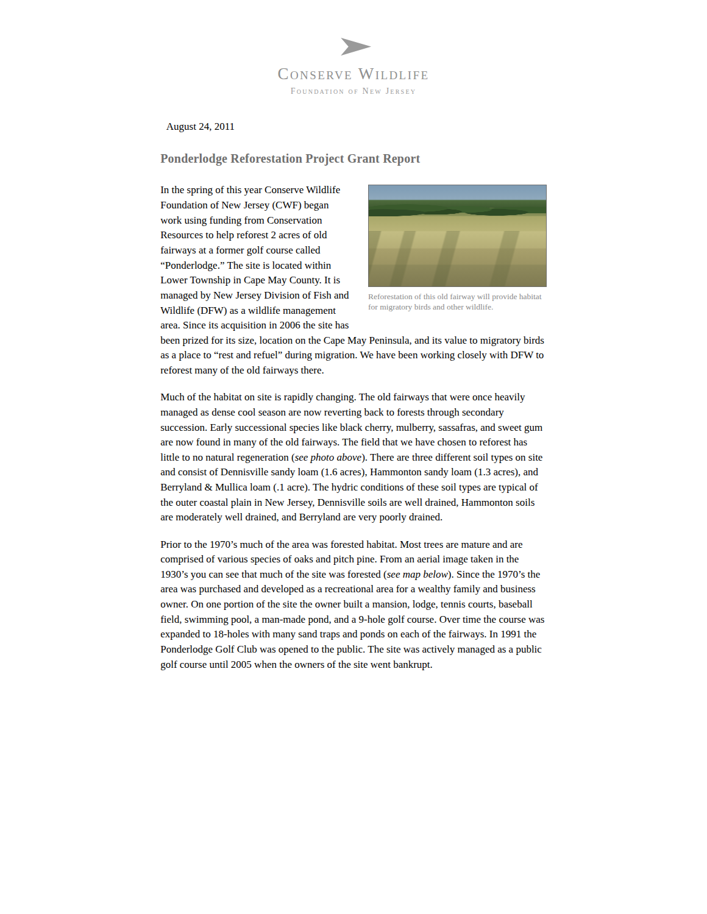➤
Conserve Wildlife
Foundation of New Jersey
August 24, 2011
Ponderlodge Reforestation Project Grant Report
Reforestation of this old fairway will provide habitat for migratory birds and other wildlife.
In the spring of this year Conserve Wildlife Foundation of New Jersey (CWF) began work using funding from Conservation Resources to help reforest 2 acres of old fairways at a former golf course called “Ponderlodge.” The site is located within Lower Township in Cape May County. It is managed by New Jersey Division of Fish and Wildlife (DFW) as a wildlife management area. Since its acquisition in 2006 the site has been prized for its size, location on the Cape May Peninsula, and its value to migratory birds as a place to “rest and refuel” during migration. We have been working closely with DFW to reforest many of the old fairways there.
Much of the habitat on site is rapidly changing. The old fairways that were once heavily managed as dense cool season are now reverting back to forests through secondary succession. Early successional species like black cherry, mulberry, sassafras, and sweet gum are now found in many of the old fairways. The field that we have chosen to reforest has little to no natural regeneration (see photo above). There are three different soil types on site and consist of Dennisville sandy loam (1.6 acres), Hammonton sandy loam (1.3 acres), and Berryland & Mullica loam (.1 acre). The hydric conditions of these soil types are typical of the outer coastal plain in New Jersey, Dennisville soils are well drained, Hammonton soils are moderately well drained, and Berryland are very poorly drained.
Prior to the 1970’s much of the area was forested habitat. Most trees are mature and are comprised of various species of oaks and pitch pine. From an aerial image taken in the 1930’s you can see that much of the site was forested (see map below). Since the 1970’s the area was purchased and developed as a recreational area for a wealthy family and business owner. On one portion of the site the owner built a mansion, lodge, tennis courts, baseball field, swimming pool, a man-made pond, and a 9-hole golf course. Over time the course was expanded to 18-holes with many sand traps and ponds on each of the fairways. In 1991 the Ponderlodge Golf Club was opened to the public. The site was actively managed as a public golf course until 2005 when the owners of the site went bankrupt.